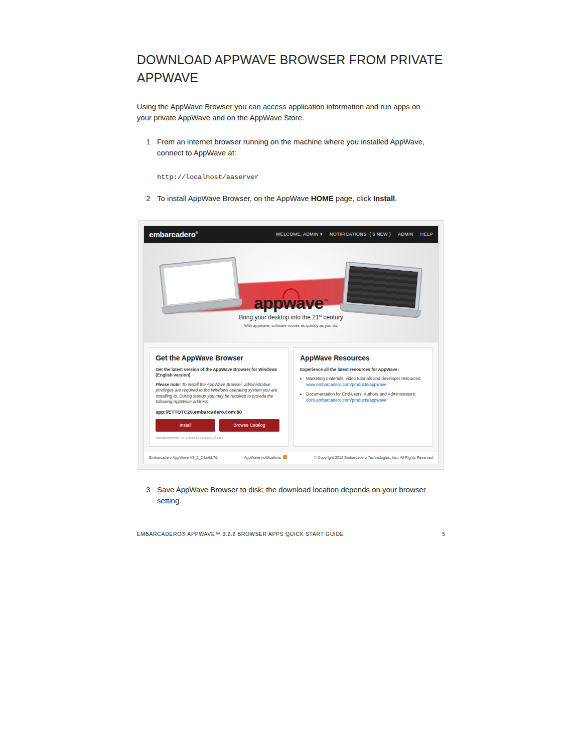Download AppWave Browser from Private AppWave
Using the AppWave Browser you can access application information and run apps on your private AppWave and on the AppWave Store.
1 From an internet browser running on the machine where you installed AppWave, connect to AppWave at:
http://localhost/aaserver
2 To install AppWave Browser, on the AppWave HOME page, click Install.
embarcadero®
WELCOME, admin ▾ NOTIFICATIONS ( 6 NEW ) ADMIN Help
appwave™
Bring your desktop into the 21st century
With appwave, software moves as quickly as you do.
Get the AppWave Browser
Get the latest version of the AppWave Browser for Windows (English version)
Please note: To install the AppWave Browser, administrative privileges are required to the Windows operating system you are installing to. During startup you may be required to provide the following AppWave address:
app://ETTOTC20.embarcadero.com:80
Install
Browse Catalog
AppWaveBrowser-V3_2-build.82-r20120717T1310
AppWave Resources
Experience all the latest resources for AppWave:
Marketing materials, video tutorials and developer resources:
www.embarcadero.com/products/appwave
Documentation for End-users, Authors and Administrators:
docs.embarcadero.com/products/appwave
Embarcadero AppWave V3_2_2-build.76 AppWave notifications © Copyright 2012 Embarcadero Technologies, Inc., All Rights Reserved
3 Save AppWave Browser to disk; the download location depends on your browser setting.
Embarcadero® AppWave™ 3.2.2 Browser Apps Quick Start Guide 5